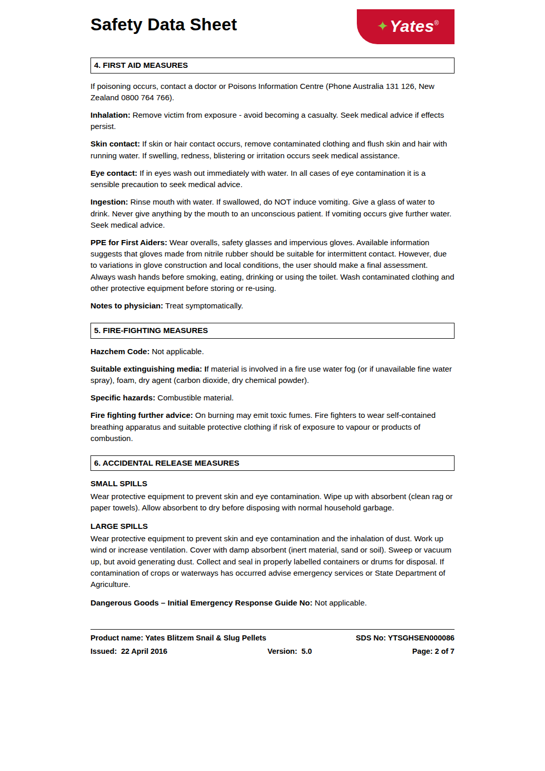Safety Data Sheet
✦Yates®
4. FIRST AID MEASURES
If poisoning occurs, contact a doctor or Poisons Information Centre (Phone Australia 131 126, New Zealand 0800 764 766).
Inhalation: Remove victim from exposure - avoid becoming a casualty. Seek medical advice if effects persist.
Skin contact: If skin or hair contact occurs, remove contaminated clothing and flush skin and hair with running water. If swelling, redness, blistering or irritation occurs seek medical assistance.
Eye contact: If in eyes wash out immediately with water. In all cases of eye contamination it is a sensible precaution to seek medical advice.
Ingestion: Rinse mouth with water. If swallowed, do NOT induce vomiting. Give a glass of water to drink. Never give anything by the mouth to an unconscious patient. If vomiting occurs give further water. Seek medical advice.
PPE for First Aiders: Wear overalls, safety glasses and impervious gloves. Available information suggests that gloves made from nitrile rubber should be suitable for intermittent contact. However, due to variations in glove construction and local conditions, the user should make a final assessment. Always wash hands before smoking, eating, drinking or using the toilet. Wash contaminated clothing and other protective equipment before storing or re-using.
Notes to physician: Treat symptomatically.
5. FIRE-FIGHTING MEASURES
Hazchem Code: Not applicable.
Suitable extinguishing media: If material is involved in a fire use water fog (or if unavailable fine water spray), foam, dry agent (carbon dioxide, dry chemical powder).
Specific hazards: Combustible material.
Fire fighting further advice: On burning may emit toxic fumes. Fire fighters to wear self-contained breathing apparatus and suitable protective clothing if risk of exposure to vapour or products of combustion.
6. ACCIDENTAL RELEASE MEASURES
SMALL SPILLS
Wear protective equipment to prevent skin and eye contamination. Wipe up with absorbent (clean rag or paper towels). Allow absorbent to dry before disposing with normal household garbage.
LARGE SPILLS
Wear protective equipment to prevent skin and eye contamination and the inhalation of dust. Work up wind or increase ventilation. Cover with damp absorbent (inert material, sand or soil). Sweep or vacuum up, but avoid generating dust. Collect and seal in properly labelled containers or drums for disposal. If contamination of crops or waterways has occurred advise emergency services or State Department of Agriculture.
Dangerous Goods – Initial Emergency Response Guide No: Not applicable.
Product name: Yates Blitzem Snail & Slug Pellets SDS No: YTSGHSEN000086
Issued: 22 April 2016 Version: 5.0 Page: 2 of 7